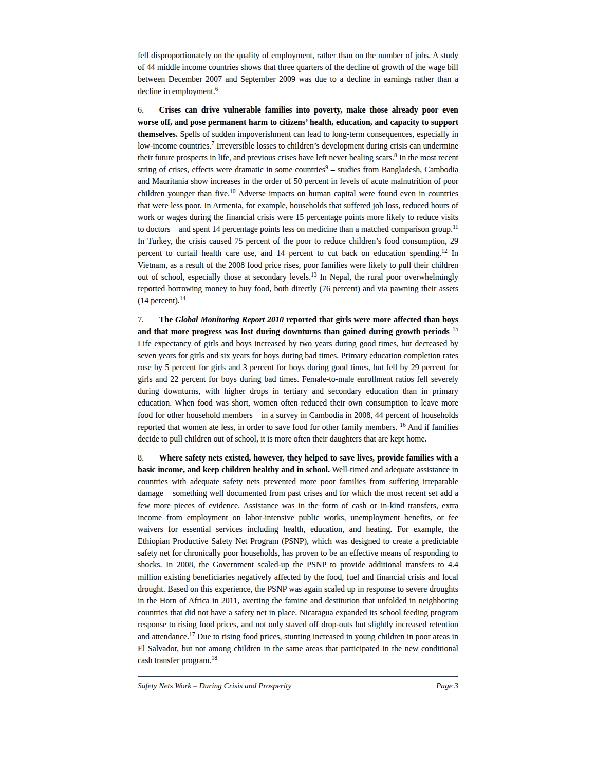fell disproportionately on the quality of employment, rather than on the number of jobs. A study of 44 middle income countries shows that three quarters of the decline of growth of the wage bill between December 2007 and September 2009 was due to a decline in earnings rather than a decline in employment.6
6. Crises can drive vulnerable families into poverty, make those already poor even worse off, and pose permanent harm to citizens’ health, education, and capacity to support themselves. Spells of sudden impoverishment can lead to long-term consequences, especially in low-income countries.7 Irreversible losses to children’s development during crisis can undermine their future prospects in life, and previous crises have left never healing scars.8 In the most recent string of crises, effects were dramatic in some countries9 – studies from Bangladesh, Cambodia and Mauritania show increases in the order of 50 percent in levels of acute malnutrition of poor children younger than five.10 Adverse impacts on human capital were found even in countries that were less poor. In Armenia, for example, households that suffered job loss, reduced hours of work or wages during the financial crisis were 15 percentage points more likely to reduce visits to doctors – and spent 14 percentage points less on medicine than a matched comparison group.11 In Turkey, the crisis caused 75 percent of the poor to reduce children’s food consumption, 29 percent to curtail health care use, and 14 percent to cut back on education spending.12 In Vietnam, as a result of the 2008 food price rises, poor families were likely to pull their children out of school, especially those at secondary levels.13 In Nepal, the rural poor overwhelmingly reported borrowing money to buy food, both directly (76 percent) and via pawning their assets (14 percent).14
7. The Global Monitoring Report 2010 reported that girls were more affected than boys and that more progress was lost during downturns than gained during growth periods 15 Life expectancy of girls and boys increased by two years during good times, but decreased by seven years for girls and six years for boys during bad times. Primary education completion rates rose by 5 percent for girls and 3 percent for boys during good times, but fell by 29 percent for girls and 22 percent for boys during bad times. Female-to-male enrollment ratios fell severely during downturns, with higher drops in tertiary and secondary education than in primary education. When food was short, women often reduced their own consumption to leave more food for other household members – in a survey in Cambodia in 2008, 44 percent of households reported that women ate less, in order to save food for other family members. 16 And if families decide to pull children out of school, it is more often their daughters that are kept home.
8. Where safety nets existed, however, they helped to save lives, provide families with a basic income, and keep children healthy and in school. Well-timed and adequate assistance in countries with adequate safety nets prevented more poor families from suffering irreparable damage – something well documented from past crises and for which the most recent set add a few more pieces of evidence. Assistance was in the form of cash or in-kind transfers, extra income from employment on labor-intensive public works, unemployment benefits, or fee waivers for essential services including health, education, and heating. For example, the Ethiopian Productive Safety Net Program (PSNP), which was designed to create a predictable safety net for chronically poor households, has proven to be an effective means of responding to shocks. In 2008, the Government scaled-up the PSNP to provide additional transfers to 4.4 million existing beneficiaries negatively affected by the food, fuel and financial crisis and local drought. Based on this experience, the PSNP was again scaled up in response to severe droughts in the Horn of Africa in 2011, averting the famine and destitution that unfolded in neighboring countries that did not have a safety net in place. Nicaragua expanded its school feeding program response to rising food prices, and not only staved off drop-outs but slightly increased retention and attendance.17 Due to rising food prices, stunting increased in young children in poor areas in El Salvador, but not among children in the same areas that participated in the new conditional cash transfer program.18
Safety Nets Work – During Crisis and Prosperity Page 3